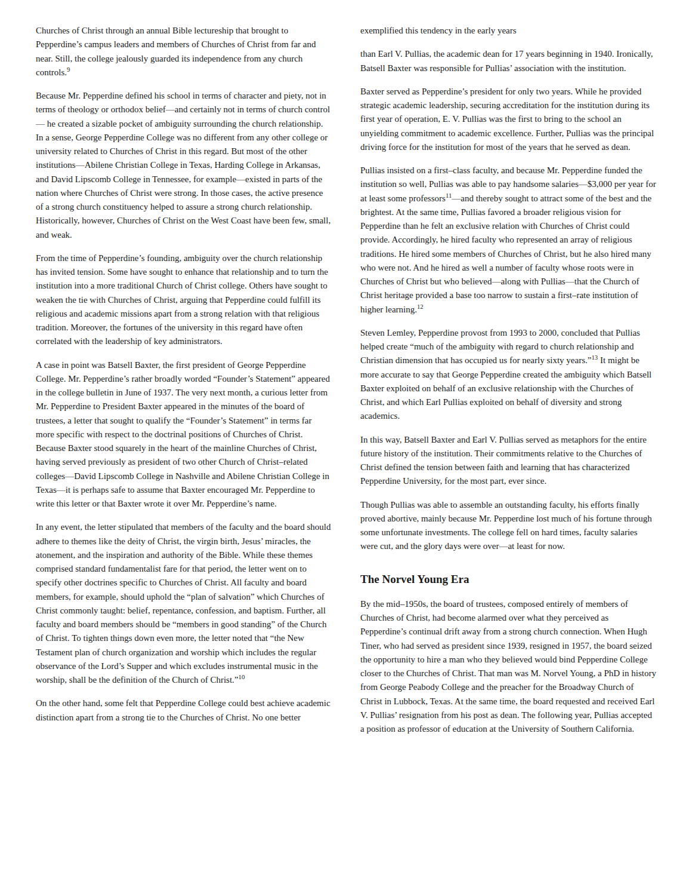Churches of Christ through an annual Bible lectureship that brought to Pepperdine’s campus leaders and members of Churches of Christ from far and near. Still, the college jealously guarded its independence from any church controls.9
Because Mr. Pepperdine defined his school in terms of character and piety, not in terms of theology or orthodox belief—and certainly not in terms of church control— he created a sizable pocket of ambiguity surrounding the church relationship. In a sense, George Pepperdine College was no different from any other college or university related to Churches of Christ in this regard. But most of the other institutions—Abilene Christian College in Texas, Harding College in Arkansas, and David Lipscomb College in Tennessee, for example—existed in parts of the nation where Churches of Christ were strong. In those cases, the active presence of a strong church constituency helped to assure a strong church relationship. Historically, however, Churches of Christ on the West Coast have been few, small, and weak.
From the time of Pepperdine’s founding, ambiguity over the church relationship has invited tension. Some have sought to enhance that relationship and to turn the institution into a more traditional Church of Christ college. Others have sought to weaken the tie with Churches of Christ, arguing that Pepperdine could fulfill its religious and academic missions apart from a strong relation with that religious tradition. Moreover, the fortunes of the university in this regard have often correlated with the leadership of key administrators.
A case in point was Batsell Baxter, the first president of George Pepperdine College. Mr. Pepperdine’s rather broadly worded “Founder’s Statement” appeared in the college bulletin in June of 1937. The very next month, a curious letter from Mr. Pepperdine to President Baxter appeared in the minutes of the board of trustees, a letter that sought to qualify the “Founder’s Statement” in terms far more specific with respect to the doctrinal positions of Churches of Christ. Because Baxter stood squarely in the heart of the mainline Churches of Christ, having served previously as president of two other Church of Christ–related colleges—David Lipscomb College in Nashville and Abilene Christian College in Texas—it is perhaps safe to assume that Baxter encouraged Mr. Pepperdine to write this letter or that Baxter wrote it over Mr. Pepperdine’s name.
In any event, the letter stipulated that members of the faculty and the board should adhere to themes like the deity of Christ, the virgin birth, Jesus’ miracles, the atonement, and the inspiration and authority of the Bible. While these themes comprised standard fundamentalist fare for that period, the letter went on to specify other doctrines specific to Churches of Christ. All faculty and board members, for example, should uphold the “plan of salvation” which Churches of Christ commonly taught: belief, repentance, confession, and baptism. Further, all faculty and board members should be “members in good standing” of the Church of Christ. To tighten things down even more, the letter noted that “the New Testament plan of church organization and worship which includes the regular observance of the Lord’s Supper and which excludes instrumental music in the worship, shall be the definition of the Church of Christ.”10
On the other hand, some felt that Pepperdine College could best achieve academic distinction apart from a strong tie to the Churches of Christ. No one better exemplified this tendency in the early years
than Earl V. Pullias, the academic dean for 17 years beginning in 1940. Ironically, Batsell Baxter was responsible for Pullias’ association with the institution.
Baxter served as Pepperdine’s president for only two years. While he provided strategic academic leadership, securing accreditation for the institution during its first year of operation, E. V. Pullias was the first to bring to the school an unyielding commitment to academic excellence. Further, Pullias was the principal driving force for the institution for most of the years that he served as dean.
Pullias insisted on a first–class faculty, and because Mr. Pepperdine funded the institution so well, Pullias was able to pay handsome salaries—$3,000 per year for at least some professors11—and thereby sought to attract some of the best and the brightest. At the same time, Pullias favored a broader religious vision for Pepperdine than he felt an exclusive relation with Churches of Christ could provide. Accordingly, he hired faculty who represented an array of religious traditions. He hired some members of Churches of Christ, but he also hired many who were not. And he hired as well a number of faculty whose roots were in Churches of Christ but who believed—along with Pullias—that the Church of Christ heritage provided a base too narrow to sustain a first–rate institution of higher learning.12
Steven Lemley, Pepperdine provost from 1993 to 2000, concluded that Pullias helped create “much of the ambiguity with regard to church relationship and Christian dimension that has occupied us for nearly sixty years.”13 It might be more accurate to say that George Pepperdine created the ambiguity which Batsell Baxter exploited on behalf of an exclusive relationship with the Churches of Christ, and which Earl Pullias exploited on behalf of diversity and strong academics.
In this way, Batsell Baxter and Earl V. Pullias served as metaphors for the entire future history of the institution. Their commitments relative to the Churches of Christ defined the tension between faith and learning that has characterized Pepperdine University, for the most part, ever since.
Though Pullias was able to assemble an outstanding faculty, his efforts finally proved abortive, mainly because Mr. Pepperdine lost much of his fortune through some unfortunate investments. The college fell on hard times, faculty salaries were cut, and the glory days were over—at least for now.
The Norvel Young Era
By the mid–1950s, the board of trustees, composed entirely of members of Churches of Christ, had become alarmed over what they perceived as Pepperdine’s continual drift away from a strong church connection. When Hugh Tiner, who had served as president since 1939, resigned in 1957, the board seized the opportunity to hire a man who they believed would bind Pepperdine College closer to the Churches of Christ. That man was M. Norvel Young, a PhD in history from George Peabody College and the preacher for the Broadway Church of Christ in Lubbock, Texas. At the same time, the board requested and received Earl V. Pullias’ resignation from his post as dean. The following year, Pullias accepted a position as professor of education at the University of Southern California.